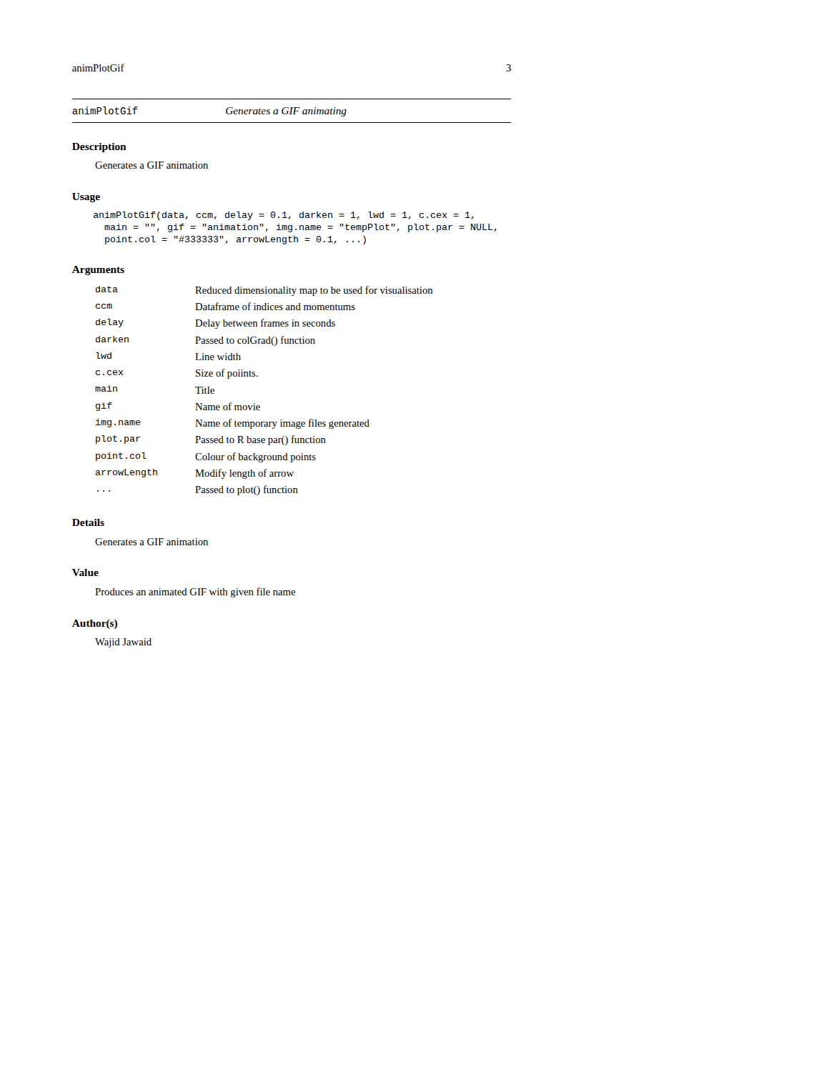animPlotGif 3
animPlotGif Generates a GIF animating
Description
Generates a GIF animation
Usage
animPlotGif(data, ccm, delay = 0.1, darken = 1, lwd = 1, c.cex = 1,
  main = "", gif = "animation", img.name = "tempPlot", plot.par = NULL,
  point.col = "#333333", arrowLength = 0.1, ...)
Arguments
| data | Reduced dimensionality map to be used for visualisation |
| ccm | Dataframe of indices and momentums |
| delay | Delay between frames in seconds |
| darken | Passed to colGrad() function |
| lwd | Line width |
| c.cex | Size of poiints. |
| main | Title |
| gif | Name of movie |
| img.name | Name of temporary image files generated |
| plot.par | Passed to R base par() function |
| point.col | Colour of background points |
| arrowLength | Modify length of arrow |
| ... | Passed to plot() function |
Details
Generates a GIF animation
Value
Produces an animated GIF with given file name
Author(s)
Wajid Jawaid